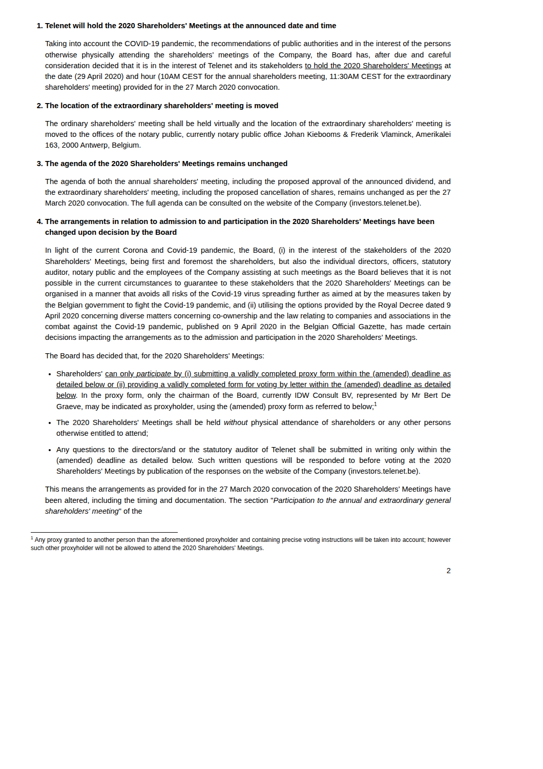Telenet will hold the 2020 Shareholders' Meetings at the announced date and time
Taking into account the COVID-19 pandemic, the recommendations of public authorities and in the interest of the persons otherwise physically attending the shareholders' meetings of the Company, the Board has, after due and careful consideration decided that it is in the interest of Telenet and its stakeholders to hold the 2020 Shareholders' Meetings at the date (29 April 2020) and hour (10AM CEST for the annual shareholders meeting, 11:30AM CEST for the extraordinary shareholders' meeting) provided for in the 27 March 2020 convocation.
The location of the extraordinary shareholders' meeting is moved
The ordinary shareholders' meeting shall be held virtually and the location of the extraordinary shareholders' meeting is moved to the offices of the notary public, currently notary public office Johan Kiebooms & Frederik Vlaminck, Amerikalei 163, 2000 Antwerp, Belgium.
The agenda of the 2020 Shareholders' Meetings remains unchanged
The agenda of both the annual shareholders' meeting, including the proposed approval of the announced dividend, and the extraordinary shareholders' meeting, including the proposed cancellation of shares, remains unchanged as per the 27 March 2020 convocation. The full agenda can be consulted on the website of the Company (investors.telenet.be).
The arrangements in relation to admission to and participation in the 2020 Shareholders' Meetings have been changed upon decision by the Board
In light of the current Corona and Covid-19 pandemic, the Board, (i) in the interest of the stakeholders of the 2020 Shareholders' Meetings, being first and foremost the shareholders, but also the individual directors, officers, statutory auditor, notary public and the employees of the Company assisting at such meetings as the Board believes that it is not possible in the current circumstances to guarantee to these stakeholders that the 2020 Shareholders' Meetings can be organised in a manner that avoids all risks of the Covid-19 virus spreading further as aimed at by the measures taken by the Belgian government to fight the Covid-19 pandemic, and (ii) utilising the options provided by the Royal Decree dated 9 April 2020 concerning diverse matters concerning co-ownership and the law relating to companies and associations in the combat against the Covid-19 pandemic, published on 9 April 2020 in the Belgian Official Gazette, has made certain decisions impacting the arrangements as to the admission and participation in the 2020 Shareholders' Meetings.
The Board has decided that, for the 2020 Shareholders' Meetings:
Shareholders' can only participate by (i) submitting a validly completed proxy form within the (amended) deadline as detailed below or (ii) providing a validly completed form for voting by letter within the (amended) deadline as detailed below. In the proxy form, only the chairman of the Board, currently IDW Consult BV, represented by Mr Bert De Graeve, may be indicated as proxyholder, using the (amended) proxy form as referred to below;1
The 2020 Shareholders' Meetings shall be held without physical attendance of shareholders or any other persons otherwise entitled to attend;
Any questions to the directors/and or the statutory auditor of Telenet shall be submitted in writing only within the (amended) deadline as detailed below. Such written questions will be responded to before voting at the 2020 Shareholders' Meetings by publication of the responses on the website of the Company (investors.telenet.be).
This means the arrangements as provided for in the 27 March 2020 convocation of the 2020 Shareholders' Meetings have been altered, including the timing and documentation. The section "Participation to the annual and extraordinary general shareholders' meeting" of the
1 Any proxy granted to another person than the aforementioned proxyholder and containing precise voting instructions will be taken into account; however such other proxyholder will not be allowed to attend the 2020 Shareholders' Meetings.
2